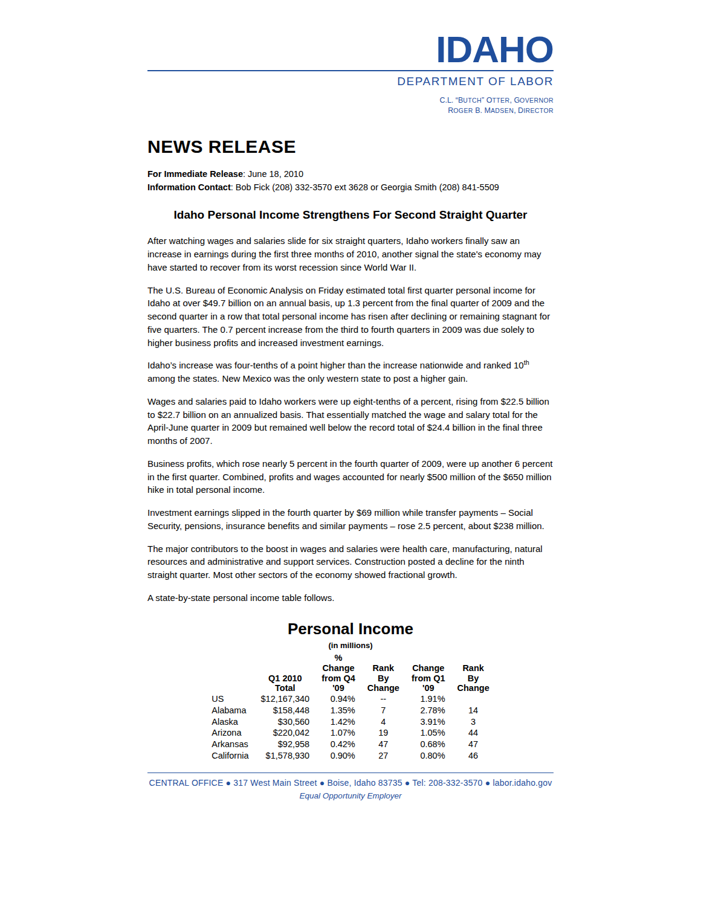IDAHO
DEPARTMENT OF LABOR
C.L. “BUTCH” OTTER, GOVERNOR
ROGER B. MADSEN, DIRECTOR
NEWS RELEASE
For Immediate Release: June 18, 2010
Information Contact: Bob Fick (208) 332-3570 ext 3628 or Georgia Smith (208) 841-5509
Idaho Personal Income Strengthens For Second Straight Quarter
After watching wages and salaries slide for six straight quarters, Idaho workers finally saw an increase in earnings during the first three months of 2010, another signal the state's economy may have started to recover from its worst recession since World War II.
The U.S. Bureau of Economic Analysis on Friday estimated total first quarter personal income for Idaho at over $49.7 billion on an annual basis, up 1.3 percent from the final quarter of 2009 and the second quarter in a row that total personal income has risen after declining or remaining stagnant for five quarters. The 0.7 percent increase from the third to fourth quarters in 2009 was due solely to higher business profits and increased investment earnings.
Idaho’s increase was four-tenths of a point higher than the increase nationwide and ranked 10th among the states. New Mexico was the only western state to post a higher gain.
Wages and salaries paid to Idaho workers were up eight-tenths of a percent, rising from $22.5 billion to $22.7 billion on an annualized basis. That essentially matched the wage and salary total for the April-June quarter in 2009 but remained well below the record total of $24.4 billion in the final three months of 2007.
Business profits, which rose nearly 5 percent in the fourth quarter of 2009, were up another 6 percent in the first quarter. Combined, profits and wages accounted for nearly $500 million of the $650 million hike in total personal income.
Investment earnings slipped in the fourth quarter by $69 million while transfer payments – Social Security, pensions, insurance benefits and similar payments – rose 2.5 percent, about $238 million.
The major contributors to the boost in wages and salaries were health care, manufacturing, natural resources and administrative and support services. Construction posted a decline for the ninth straight quarter. Most other sectors of the economy showed fractional growth.
A state-by-state personal income table follows.
Personal Income
(in millions)
| | Q1 2010 Total | % Change from Q4 '09 | Rank By Change | Change from Q1 '09 | Rank By Change |
| --- | --- | --- | --- | --- | --- |
| US | $12,167,340 | 0.94% | -- | 1.91% | |
| Alabama | $158,448 | 1.35% | 7 | 2.78% | 14 |
| Alaska | $30,560 | 1.42% | 4 | 3.91% | 3 |
| Arizona | $220,042 | 1.07% | 19 | 1.05% | 44 |
| Arkansas | $92,958 | 0.42% | 47 | 0.68% | 47 |
| California | $1,578,930 | 0.90% | 27 | 0.80% | 46 |
CENTRAL OFFICE ● 317 West Main Street ● Boise, Idaho 83735 ● Tel: 208-332-3570 ● labor.idaho.gov
Equal Opportunity Employer